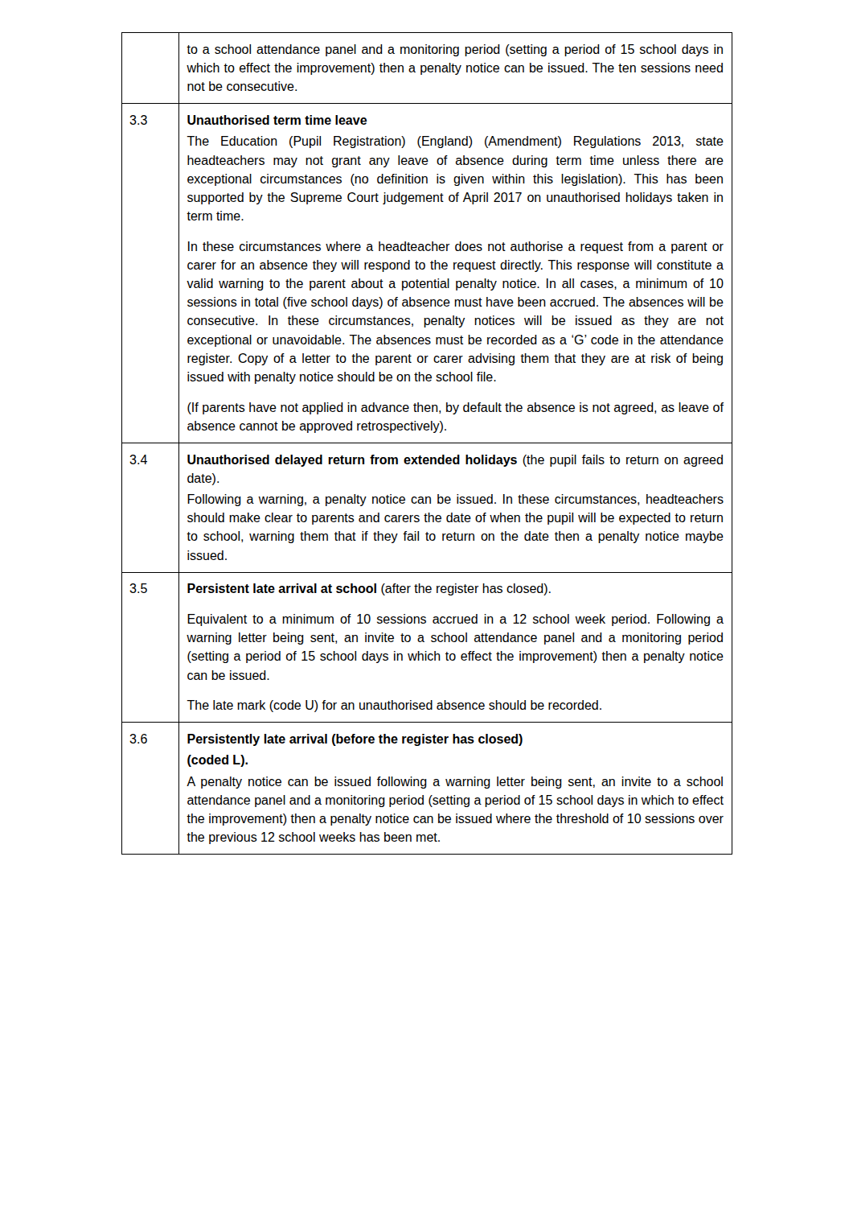| | to a school attendance panel and a monitoring period (setting a period of 15 school days in which to effect the improvement) then a penalty notice can be issued. The ten sessions need not be consecutive. |
| 3.3 | Unauthorised term time leave The Education (Pupil Registration) (England) (Amendment) Regulations 2013, state headteachers may not grant any leave of absence during term time unless there are exceptional circumstances (no definition is given within this legislation). This has been supported by the Supreme Court judgement of April 2017 on unauthorised holidays taken in term time. In these circumstances where a headteacher does not authorise a request from a parent or carer for an absence they will respond to the request directly. This response will constitute a valid warning to the parent about a potential penalty notice. In all cases, a minimum of 10 sessions in total (five school days) of absence must have been accrued. The absences will be consecutive. In these circumstances, penalty notices will be issued as they are not exceptional or unavoidable. The absences must be recorded as a ‘G’ code in the attendance register. Copy of a letter to the parent or carer advising them that they are at risk of being issued with penalty notice should be on the school file. (If parents have not applied in advance then, by default the absence is not agreed, as leave of absence cannot be approved retrospectively). |
| 3.4 | Unauthorised delayed return from extended holidays (the pupil fails to return on agreed date). Following a warning, a penalty notice can be issued. In these circumstances, headteachers should make clear to parents and carers the date of when the pupil will be expected to return to school, warning them that if they fail to return on the date then a penalty notice maybe issued. |
| 3.5 | Persistent late arrival at school (after the register has closed). Equivalent to a minimum of 10 sessions accrued in a 12 school week period. Following a warning letter being sent, an invite to a school attendance panel and a monitoring period (setting a period of 15 school days in which to effect the improvement) then a penalty notice can be issued. The late mark (code U) for an unauthorised absence should be recorded. |
| 3.6 | Persistently late arrival (before the register has closed) (coded L). A penalty notice can be issued following a warning letter being sent, an invite to a school attendance panel and a monitoring period (setting a period of 15 school days in which to effect the improvement) then a penalty notice can be issued where the threshold of 10 sessions over the previous 12 school weeks has been met. |